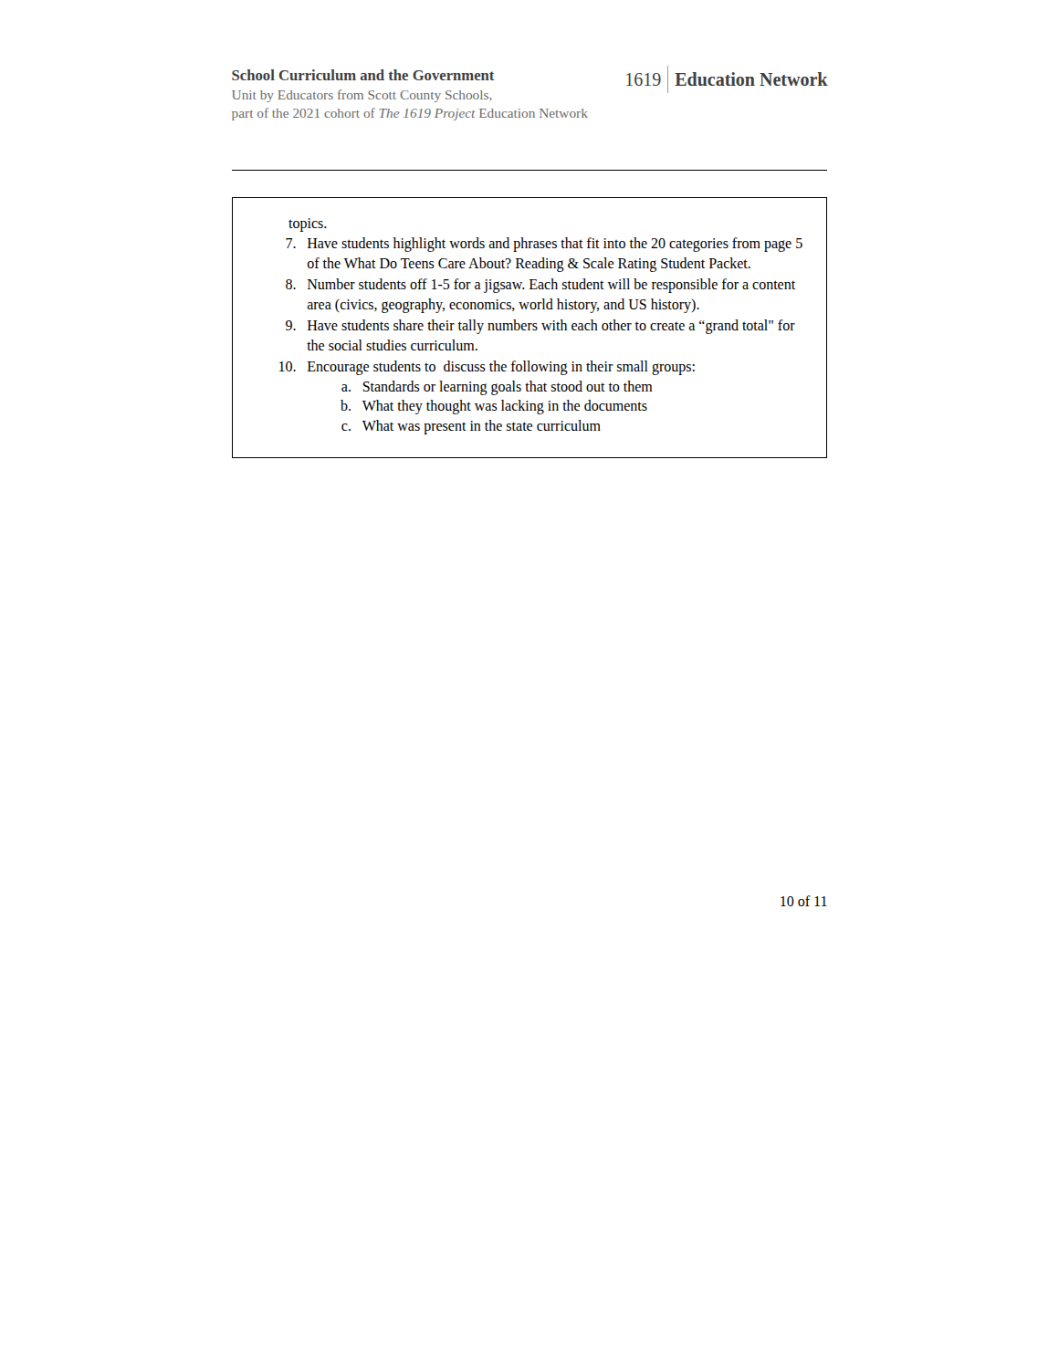School Curriculum and the Government
Unit by Educators from Scott County Schools,
part of the 2021 cohort of The 1619 Project Education Network
1619 Education Network
topics.
Have students highlight words and phrases that fit into the 20 categories from page 5 of the What Do Teens Care About? Reading & Scale Rating Student Packet.
Number students off 1-5 for a jigsaw. Each student will be responsible for a content area (civics, geography, economics, world history, and US history).
Have students share their tally numbers with each other to create a “grand total" for the social studies curriculum.
Encourage students to discuss the following in their small groups:
Standards or learning goals that stood out to them
What they thought was lacking in the documents
What was present in the state curriculum
10 of 11